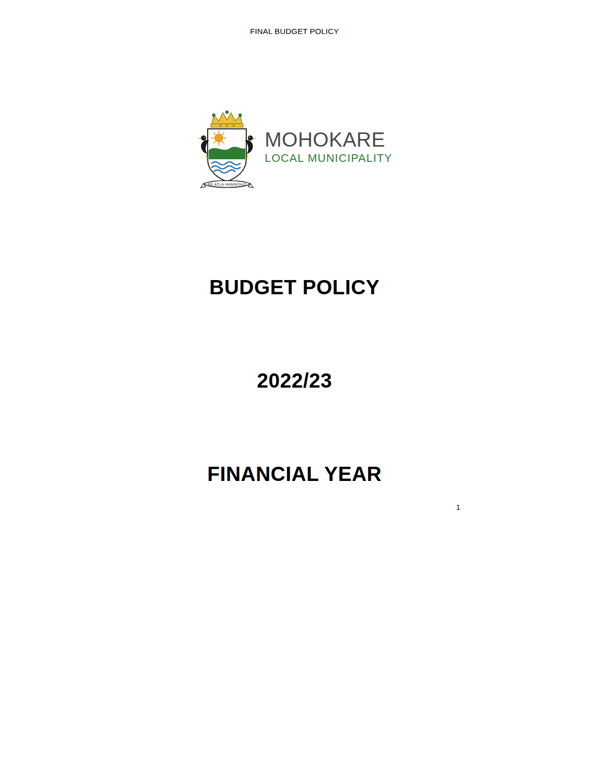FINAL BUDGET POLICY
RE ATLA HAMMOHO
MOHOKARE LOCAL MUNICIPALITY
BUDGET POLICY
2022/23
FINANCIAL YEAR
1